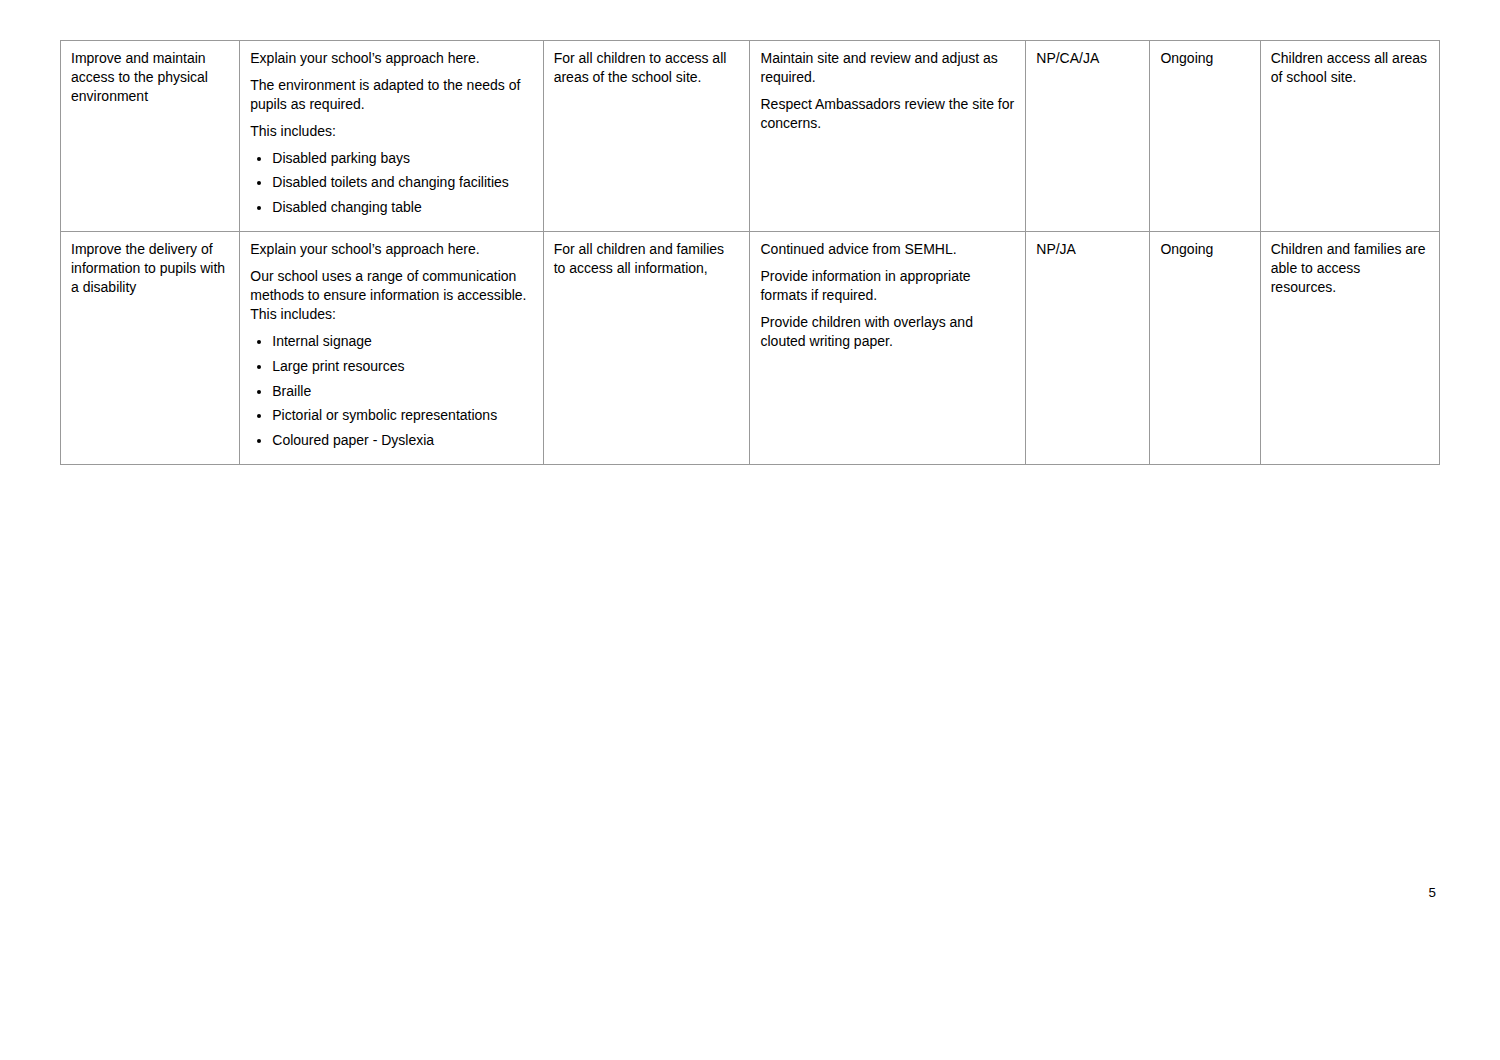| Improve and maintain access to the physical environment | Explain your school’s approach here. The environment is adapted to the needs of pupils as required. This includes: Disabled parking bays Disabled toilets and changing facilities Disabled changing table | For all children to access all areas of the school site. | Maintain site and review and adjust as required. Respect Ambassadors review the site for concerns. | NP/CA/JA | Ongoing | Children access all areas of school site. |
| Improve the delivery of information to pupils with a disability | Explain your school’s approach here. Our school uses a range of communication methods to ensure information is accessible. This includes: Internal signage Large print resources Braille Pictorial or symbolic representations Coloured paper - Dyslexia | For all children and families to access all information, | Continued advice from SEMHL. Provide information in appropriate formats if required. Provide children with overlays and clouted writing paper. | NP/JA | Ongoing | Children and families are able to access resources. |
5